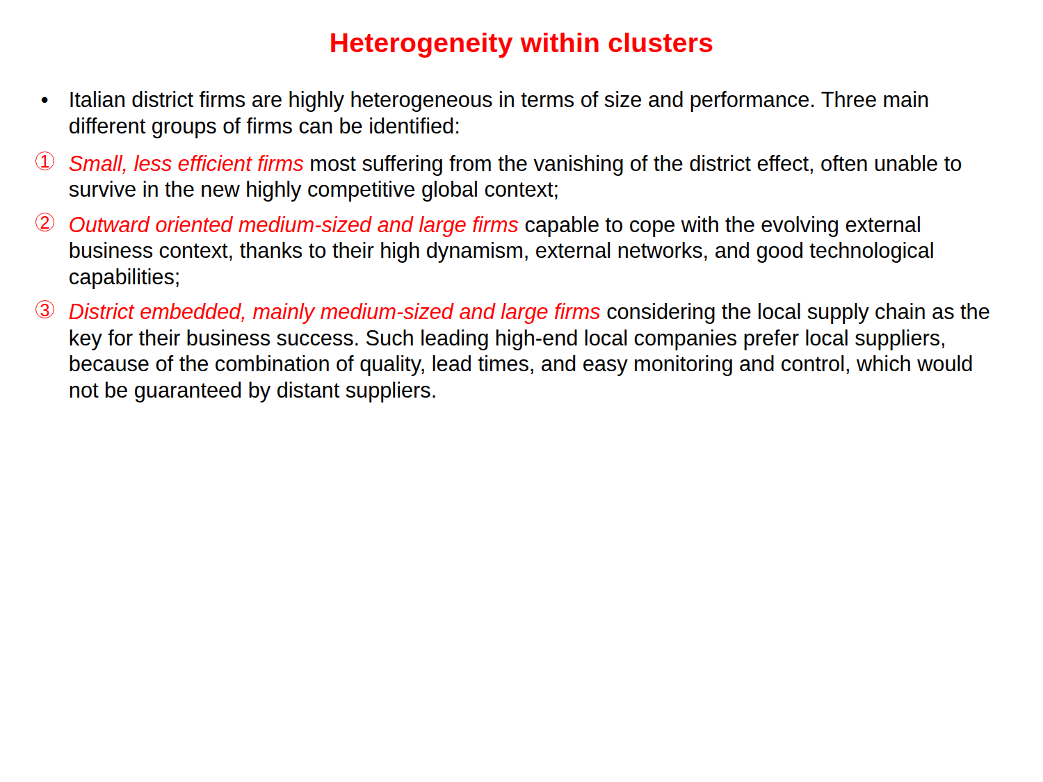Heterogeneity within clusters
Italian district firms are highly heterogeneous in terms of size and performance. Three main different groups of firms can be identified:
Small, less efficient firms most suffering from the vanishing of the district effect, often unable to survive in the new highly competitive global context;
Outward oriented medium-sized and large firms capable to cope with the evolving external business context, thanks to their high dynamism, external networks, and good technological capabilities;
District embedded, mainly medium-sized and large firms considering the local supply chain as the key for their business success. Such leading high-end local companies prefer local suppliers, because of the combination of quality, lead times, and easy monitoring and control, which would not be guaranteed by distant suppliers.